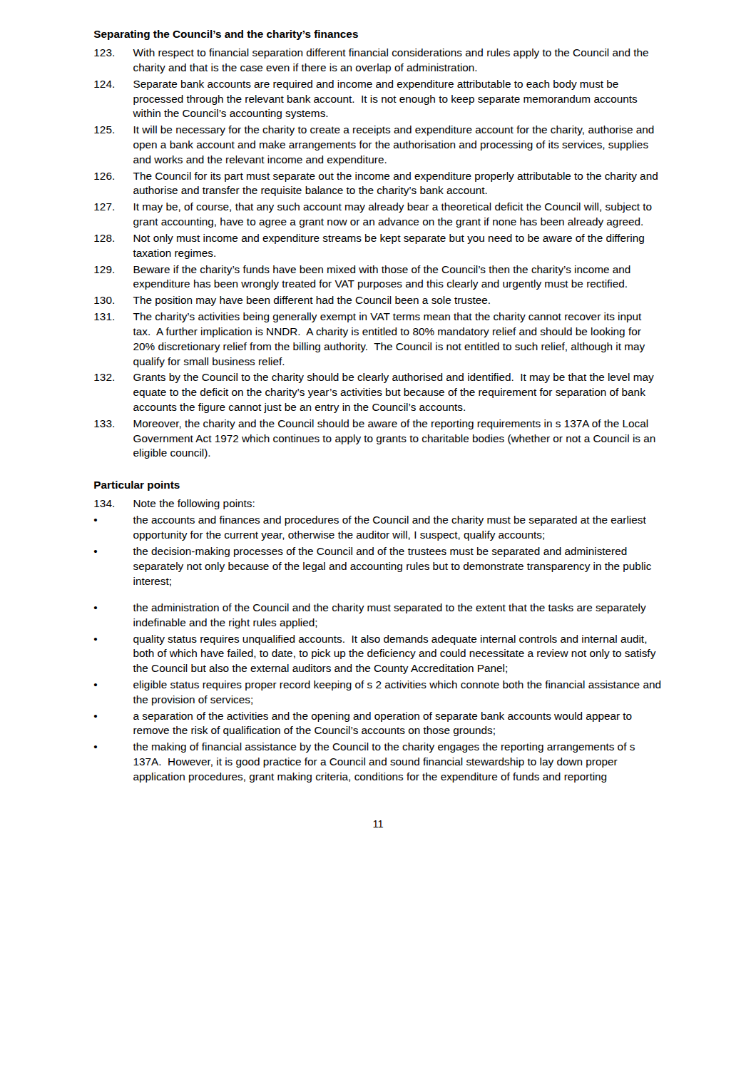Separating the Council’s and the charity’s finances
123. With respect to financial separation different financial considerations and rules apply to the Council and the charity and that is the case even if there is an overlap of administration.
124. Separate bank accounts are required and income and expenditure attributable to each body must be processed through the relevant bank account. It is not enough to keep separate memorandum accounts within the Council’s accounting systems.
125. It will be necessary for the charity to create a receipts and expenditure account for the charity, authorise and open a bank account and make arrangements for the authorisation and processing of its services, supplies and works and the relevant income and expenditure.
126. The Council for its part must separate out the income and expenditure properly attributable to the charity and authorise and transfer the requisite balance to the charity’s bank account.
127. It may be, of course, that any such account may already bear a theoretical deficit the Council will, subject to grant accounting, have to agree a grant now or an advance on the grant if none has been already agreed.
128. Not only must income and expenditure streams be kept separate but you need to be aware of the differing taxation regimes.
129. Beware if the charity’s funds have been mixed with those of the Council’s then the charity’s income and expenditure has been wrongly treated for VAT purposes and this clearly and urgently must be rectified.
130. The position may have been different had the Council been a sole trustee.
131. The charity’s activities being generally exempt in VAT terms mean that the charity cannot recover its input tax. A further implication is NNDR. A charity is entitled to 80% mandatory relief and should be looking for 20% discretionary relief from the billing authority. The Council is not entitled to such relief, although it may qualify for small business relief.
132. Grants by the Council to the charity should be clearly authorised and identified. It may be that the level may equate to the deficit on the charity’s year’s activities but because of the requirement for separation of bank accounts the figure cannot just be an entry in the Council’s accounts.
133. Moreover, the charity and the Council should be aware of the reporting requirements in s 137A of the Local Government Act 1972 which continues to apply to grants to charitable bodies (whether or not a Council is an eligible council).
Particular points
134. Note the following points:
the accounts and finances and procedures of the Council and the charity must be separated at the earliest opportunity for the current year, otherwise the auditor will, I suspect, qualify accounts;
the decision-making processes of the Council and of the trustees must be separated and administered separately not only because of the legal and accounting rules but to demonstrate transparency in the public interest;
the administration of the Council and the charity must separated to the extent that the tasks are separately indefinable and the right rules applied;
quality status requires unqualified accounts. It also demands adequate internal controls and internal audit, both of which have failed, to date, to pick up the deficiency and could necessitate a review not only to satisfy the Council but also the external auditors and the County Accreditation Panel;
eligible status requires proper record keeping of s 2 activities which connote both the financial assistance and the provision of services;
a separation of the activities and the opening and operation of separate bank accounts would appear to remove the risk of qualification of the Council’s accounts on those grounds;
the making of financial assistance by the Council to the charity engages the reporting arrangements of s 137A. However, it is good practice for a Council and sound financial stewardship to lay down proper application procedures, grant making criteria, conditions for the expenditure of funds and reporting
11